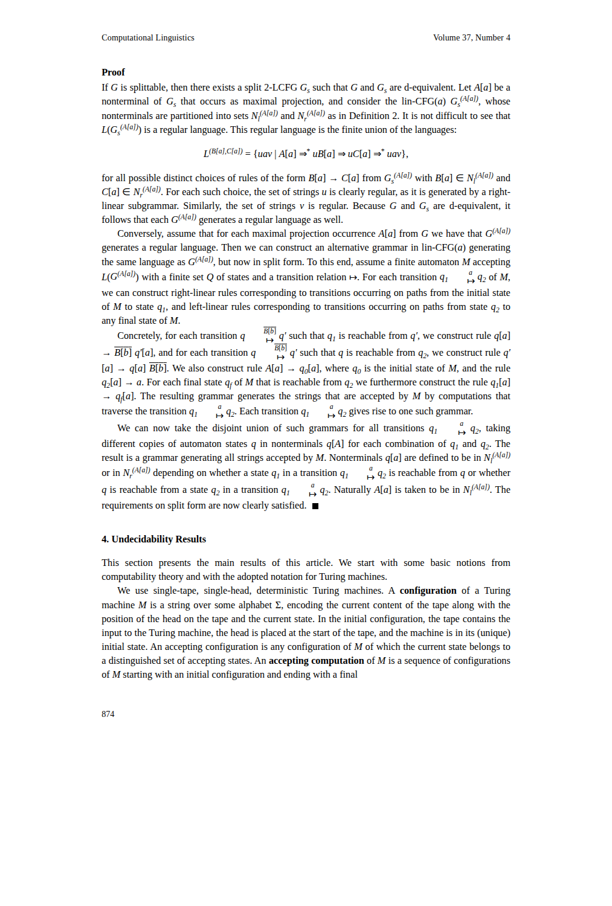Computational Linguistics
Volume 37, Number 4
Proof
If G is splittable, then there exists a split 2-LCFG Gs such that G and Gs are d-equivalent. Let A[a] be a nonterminal of Gs that occurs as maximal projection, and consider the lin-CFG(a) Gs(A[a]), whose nonterminals are partitioned into sets Nl(A[a]) and Nr(A[a]) as in Definition 2. It is not difficult to see that L(Gs(A[a])) is a regular language. This regular language is the finite union of the languages:
L(B[a],C[a]) = {uav | A[a] ⇒* uB[a] ⇒ uC[a] ⇒* uav},
for all possible distinct choices of rules of the form B[a] → C[a] from Gs(A[a]) with B[a] ∈ Nl(A[a]) and C[a] ∈ Nr(A[a]). For each such choice, the set of strings u is clearly regular, as it is generated by a right-linear subgrammar. Similarly, the set of strings v is regular. Because G and Gs are d-equivalent, it follows that each G(A[a]) generates a regular language as well.
Conversely, assume that for each maximal projection occurrence A[a] from G we have that G(A[a]) generates a regular language. Then we can construct an alternative grammar in lin-CFG(a) generating the same language as G(A[a]), but now in split form. To this end, assume a finite automaton M accepting L(G(A[a])) with a finite set Q of states and a transition relation ↦. For each transition q1 a↦ q2 of M, we can construct right-linear rules corresponding to transitions occurring on paths from the initial state of M to state q1, and left-linear rules corresponding to transitions occurring on paths from state q2 to any final state of M.
Concretely, for each transition q B[b]↦ q′ such that q1 is reachable from q′, we construct rule q[a] → B[b] q′[a], and for each transition q B[b]↦ q′ such that q is reachable from q2, we construct rule q′[a] → q[a] B[b]. We also construct rule A[a] → q0[a], where q0 is the initial state of M, and the rule q2[a] → a. For each final state qf of M that is reachable from q2 we furthermore construct the rule q1[a] → qf[a]. The resulting grammar generates the strings that are accepted by M by computations that traverse the transition q1 a↦ q2. Each transition q1 a↦ q2 gives rise to one such grammar.
We can now take the disjoint union of such grammars for all transitions q1 a↦ q2, taking different copies of automaton states q in nonterminals q[A] for each combination of q1 and q2. The result is a grammar generating all strings accepted by M. Nonterminals q[a] are defined to be in Nl(A[a]) or in Nr(A[a]) depending on whether a state q1 in a transition q1 a↦ q2 is reachable from q or whether q is reachable from a state q2 in a transition q1 a↦ q2. Naturally A[a] is taken to be in Nl(A[a]). The requirements on split form are now clearly satisfied.
4. Undecidability Results
This section presents the main results of this article. We start with some basic notions from computability theory and with the adopted notation for Turing machines.
We use single-tape, single-head, deterministic Turing machines. A configuration of a Turing machine M is a string over some alphabet Σ, encoding the current content of the tape along with the position of the head on the tape and the current state. In the initial configuration, the tape contains the input to the Turing machine, the head is placed at the start of the tape, and the machine is in its (unique) initial state. An accepting configuration is any configuration of M of which the current state belongs to a distinguished set of accepting states. An accepting computation of M is a sequence of configurations of M starting with an initial configuration and ending with a final
874